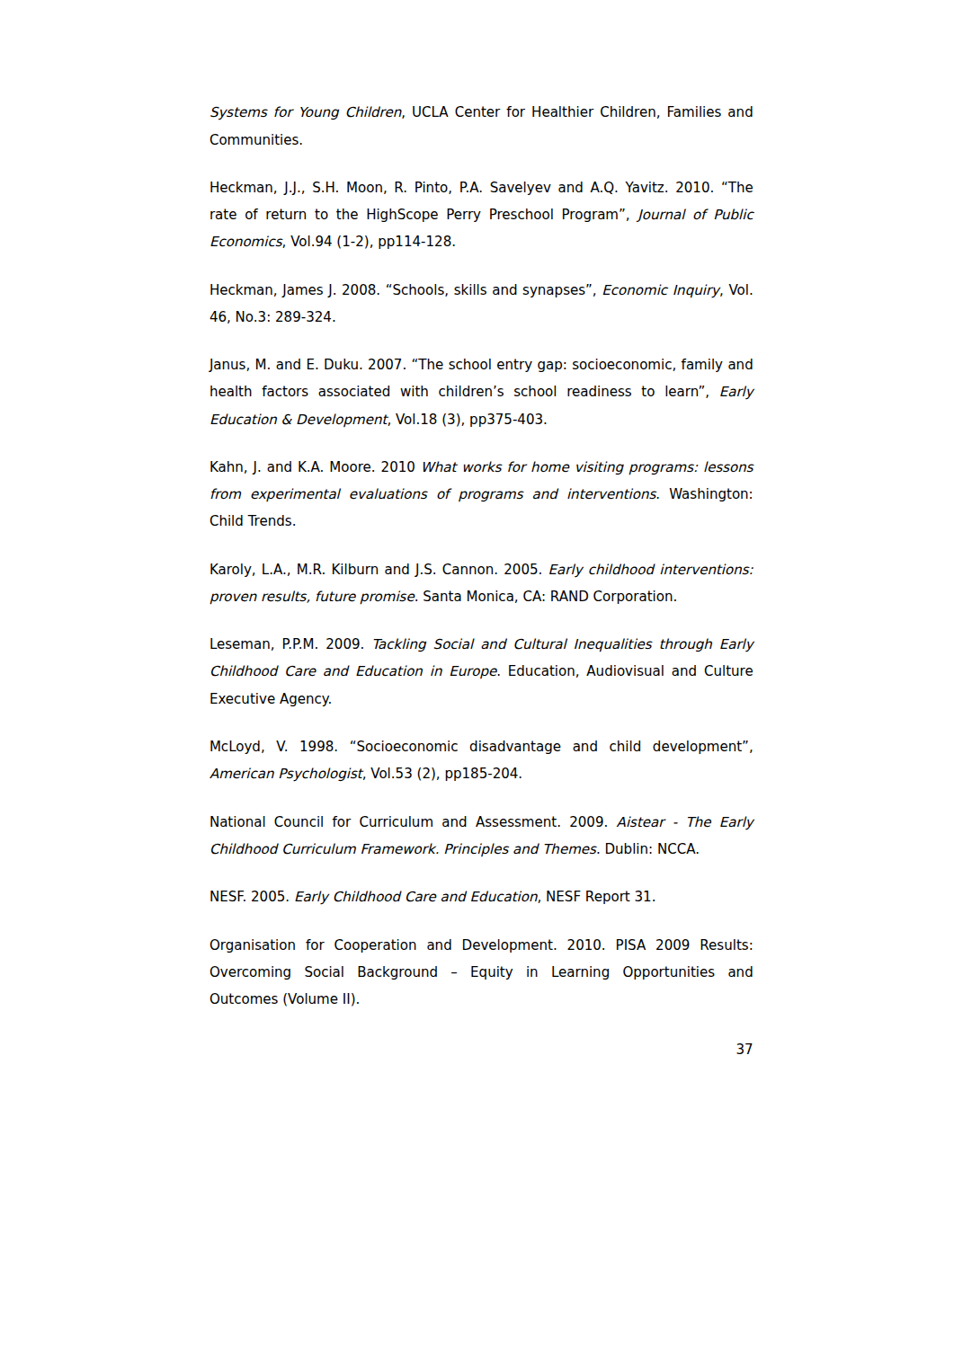Systems for Young Children, UCLA Center for Healthier Children, Families and Communities.
Heckman, J.J., S.H. Moon, R. Pinto, P.A. Savelyev and A.Q. Yavitz. 2010. “The rate of return to the HighScope Perry Preschool Program”, Journal of Public Economics, Vol.94 (1-2), pp114-128.
Heckman, James J. 2008. “Schools, skills and synapses”, Economic Inquiry, Vol. 46, No.3: 289-324.
Janus, M. and E. Duku. 2007. “The school entry gap: socioeconomic, family and health factors associated with children’s school readiness to learn”, Early Education & Development, Vol.18 (3), pp375-403.
Kahn, J. and K.A. Moore. 2010 What works for home visiting programs: lessons from experimental evaluations of programs and interventions. Washington: Child Trends.
Karoly, L.A., M.R. Kilburn and J.S. Cannon. 2005. Early childhood interventions: proven results, future promise. Santa Monica, CA: RAND Corporation.
Leseman, P.P.M. 2009. Tackling Social and Cultural Inequalities through Early Childhood Care and Education in Europe. Education, Audiovisual and Culture Executive Agency.
McLoyd, V. 1998. “Socioeconomic disadvantage and child development”, American Psychologist, Vol.53 (2), pp185-204.
National Council for Curriculum and Assessment. 2009. Aistear - The Early Childhood Curriculum Framework. Principles and Themes. Dublin: NCCA.
NESF. 2005. Early Childhood Care and Education, NESF Report 31.
Organisation for Cooperation and Development. 2010. PISA 2009 Results: Overcoming Social Background – Equity in Learning Opportunities and Outcomes (Volume II).
37